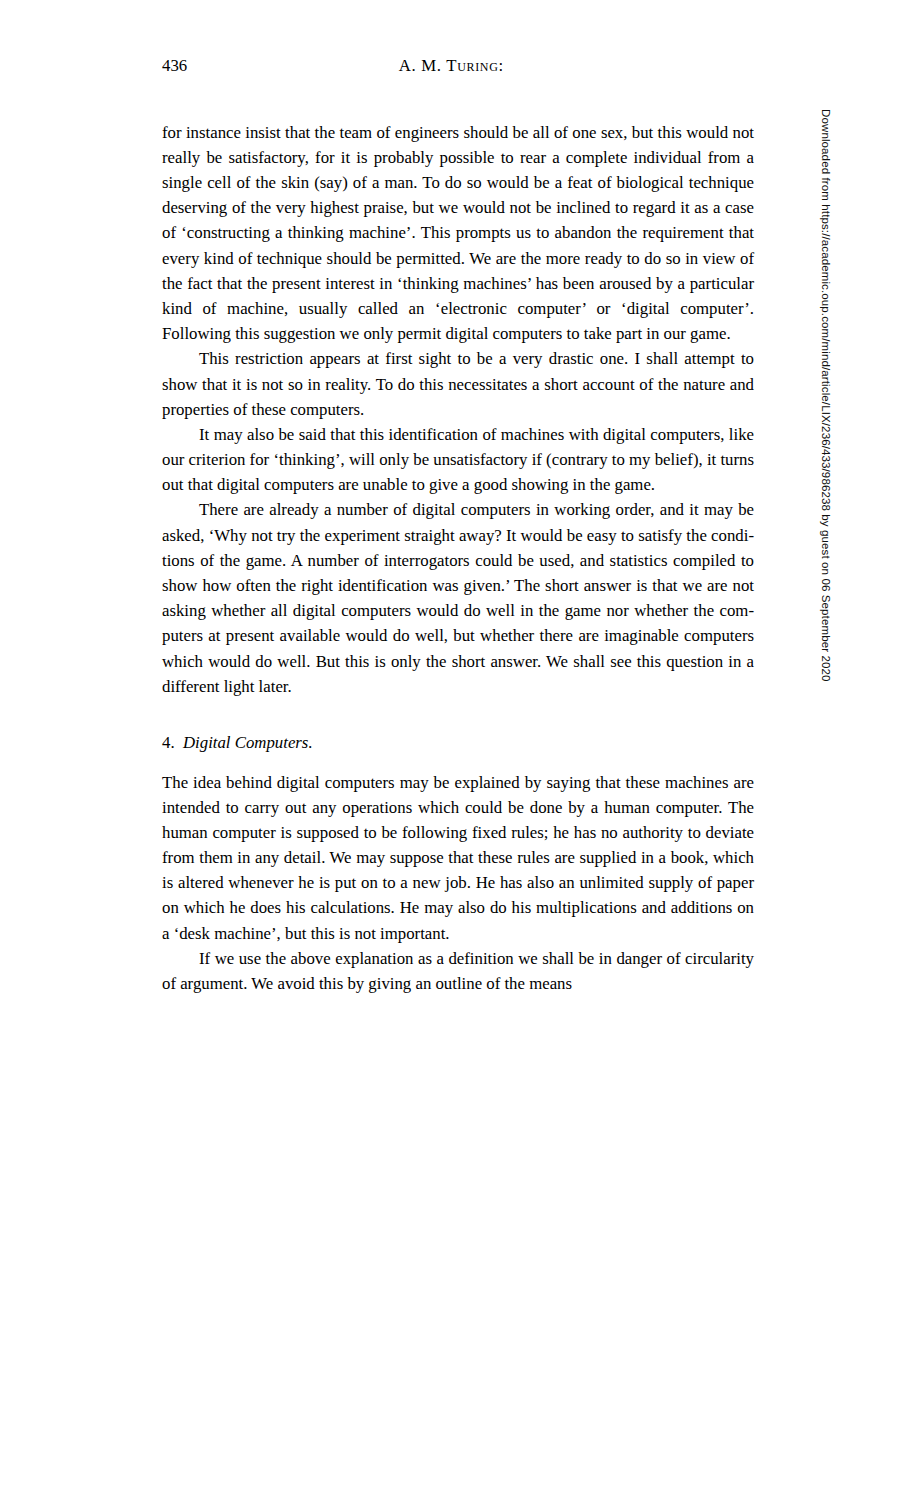Downloaded from https://academic.oup.com/mind/article/LIX/236/433/986238 by guest on 06 September 2020
436 A. M. Turing:
for instance insist that the team of engineers should be all of one sex, but this would not really be satisfactory, for it is probably possible to rear a complete individual from a single cell of the skin (say) of a man. To do so would be a feat of biological technique deserving of the very highest praise, but we would not be inclined to regard it as a case of ‘constructing a thinking machine’. This prompts us to abandon the requirement that every kind of technique should be permitted. We are the more ready to do so in view of the fact that the present interest in ‘thinking machines’ has been aroused by a particular kind of machine, usually called an ‘electronic computer’ or ‘digital computer’. Following this suggestion we only permit digital computers to take part in our game.
This restriction appears at first sight to be a very drastic one. I shall attempt to show that it is not so in reality. To do this necessitates a short account of the nature and properties of these computers.
It may also be said that this identification of machines with digital computers, like our criterion for ‘thinking’, will only be unsatisfactory if (contrary to my belief), it turns out that digital computers are unable to give a good showing in the game.
There are already a number of digital computers in working order, and it may be asked, ‘Why not try the experiment straight away? It would be easy to satisfy the conditions of the game. A number of interrogators could be used, and statistics compiled to show how often the right identification was given.’ The short answer is that we are not asking whether all digital computers would do well in the game nor whether the computers at present available would do well, but whether there are imaginable computers which would do well. But this is only the short answer. We shall see this question in a different light later.
4. Digital Computers.
The idea behind digital computers may be explained by saying that these machines are intended to carry out any operations which could be done by a human computer. The human computer is supposed to be following fixed rules; he has no authority to deviate from them in any detail. We may suppose that these rules are supplied in a book, which is altered whenever he is put on to a new job. He has also an unlimited supply of paper on which he does his calculations. He may also do his multiplications and additions on a ‘desk machine’, but this is not important.
If we use the above explanation as a definition we shall be in danger of circularity of argument. We avoid this by giving an outline of the means